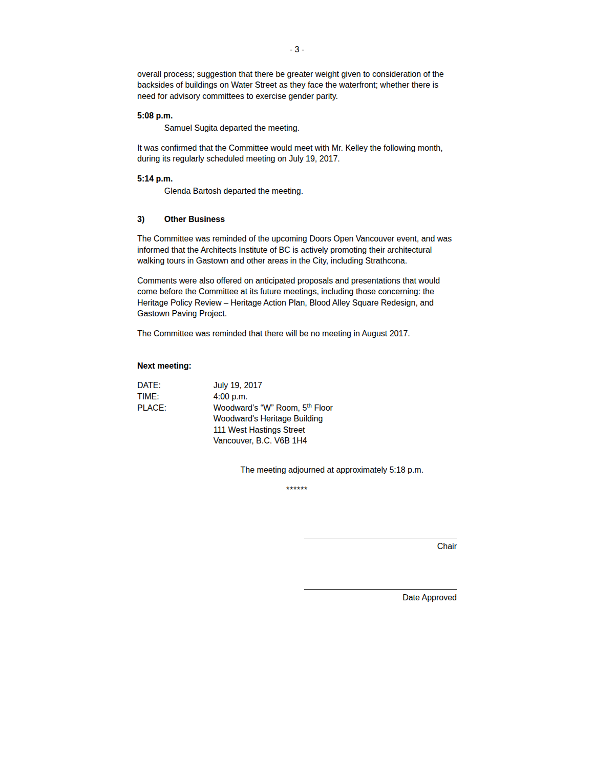- 3 -
overall process; suggestion that there be greater weight given to consideration of the backsides of buildings on Water Street as they face the waterfront; whether there is need for advisory committees to exercise gender parity.
5:08 p.m.
Samuel Sugita departed the meeting.
It was confirmed that the Committee would meet with Mr. Kelley the following month, during its regularly scheduled meeting on July 19, 2017.
5:14 p.m.
Glenda Bartosh departed the meeting.
3) Other Business
The Committee was reminded of the upcoming Doors Open Vancouver event, and was informed that the Architects Institute of BC is actively promoting their architectural walking tours in Gastown and other areas in the City, including Strathcona.
Comments were also offered on anticipated proposals and presentations that would come before the Committee at its future meetings, including those concerning: the Heritage Policy Review – Heritage Action Plan, Blood Alley Square Redesign, and Gastown Paving Project.
The Committee was reminded that there will be no meeting in August 2017.
Next meeting:
| DATE: | July 19, 2017 |
| TIME: | 4:00 p.m. |
| PLACE: | Woodward’s “W” Room, 5 th Floor Woodward's Heritage Building 111 West Hastings Street Vancouver, B.C. V6B 1H4 |
The meeting adjourned at approximately 5:18 p.m.
******
Chair
Date Approved